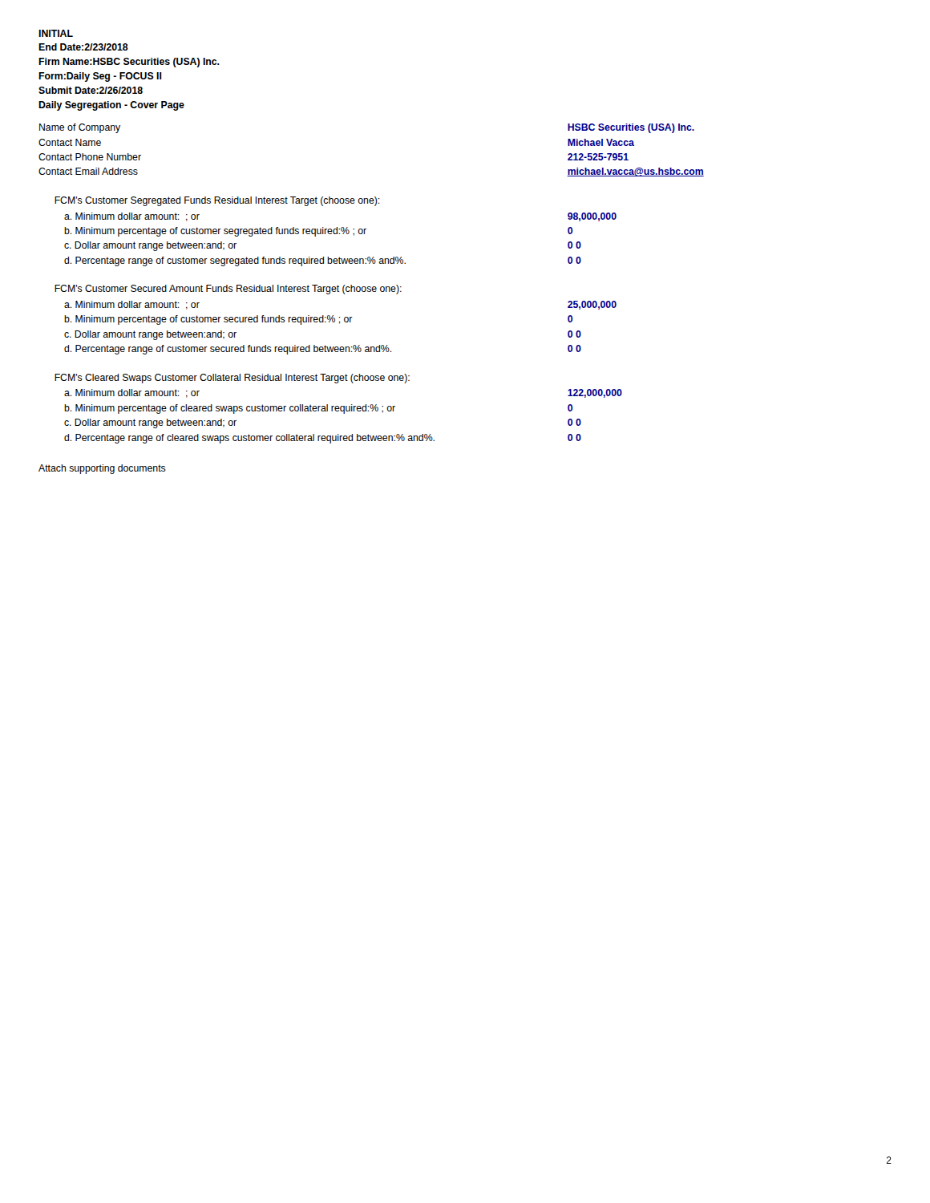INITIAL
End Date:2/23/2018
Firm Name:HSBC Securities (USA) Inc.
Form:Daily Seg - FOCUS II
Submit Date:2/26/2018
Daily Segregation - Cover Page
| Name of Company | HSBC Securities (USA) Inc. |
| Contact Name | Michael Vacca |
| Contact Phone Number | 212-525-7951 |
| Contact Email Address | michael.vacca@us.hsbc.com |
FCM's Customer Segregated Funds Residual Interest Target (choose one):
| a. Minimum dollar amount: ; or | 98,000,000 |
| b. Minimum percentage of customer segregated funds required:% ; or | 0 |
| c. Dollar amount range between:and; or | 0 0 |
| d. Percentage range of customer segregated funds required between:% and%. | 0 0 |
FCM's Customer Secured Amount Funds Residual Interest Target (choose one):
| a. Minimum dollar amount: ; or | 25,000,000 |
| b. Minimum percentage of customer secured funds required:% ; or | 0 |
| c. Dollar amount range between:and; or | 0 0 |
| d. Percentage range of customer secured funds required between:% and%. | 0 0 |
FCM's Cleared Swaps Customer Collateral Residual Interest Target (choose one):
| a. Minimum dollar amount: ; or | 122,000,000 |
| b. Minimum percentage of cleared swaps customer collateral required:% ; or | 0 |
| c. Dollar amount range between:and; or | 0 0 |
| d. Percentage range of cleared swaps customer collateral required between:% and%. | 0 0 |
Attach supporting documents
2